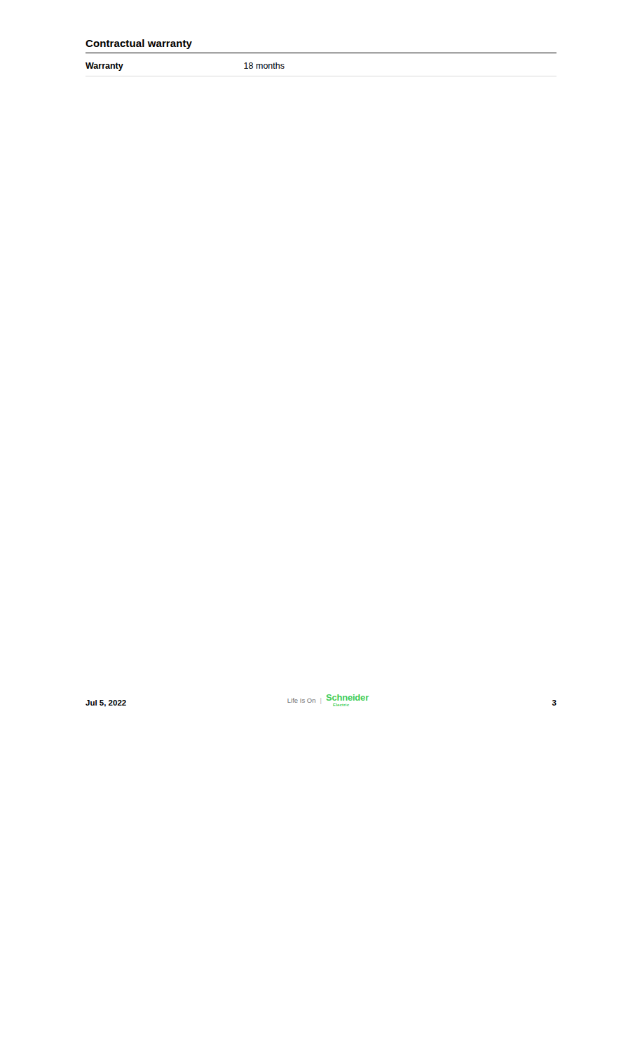Contractual warranty
| Warranty | 18 months |
Jul 5, 2022
Life Is On | Schneider Electric
3